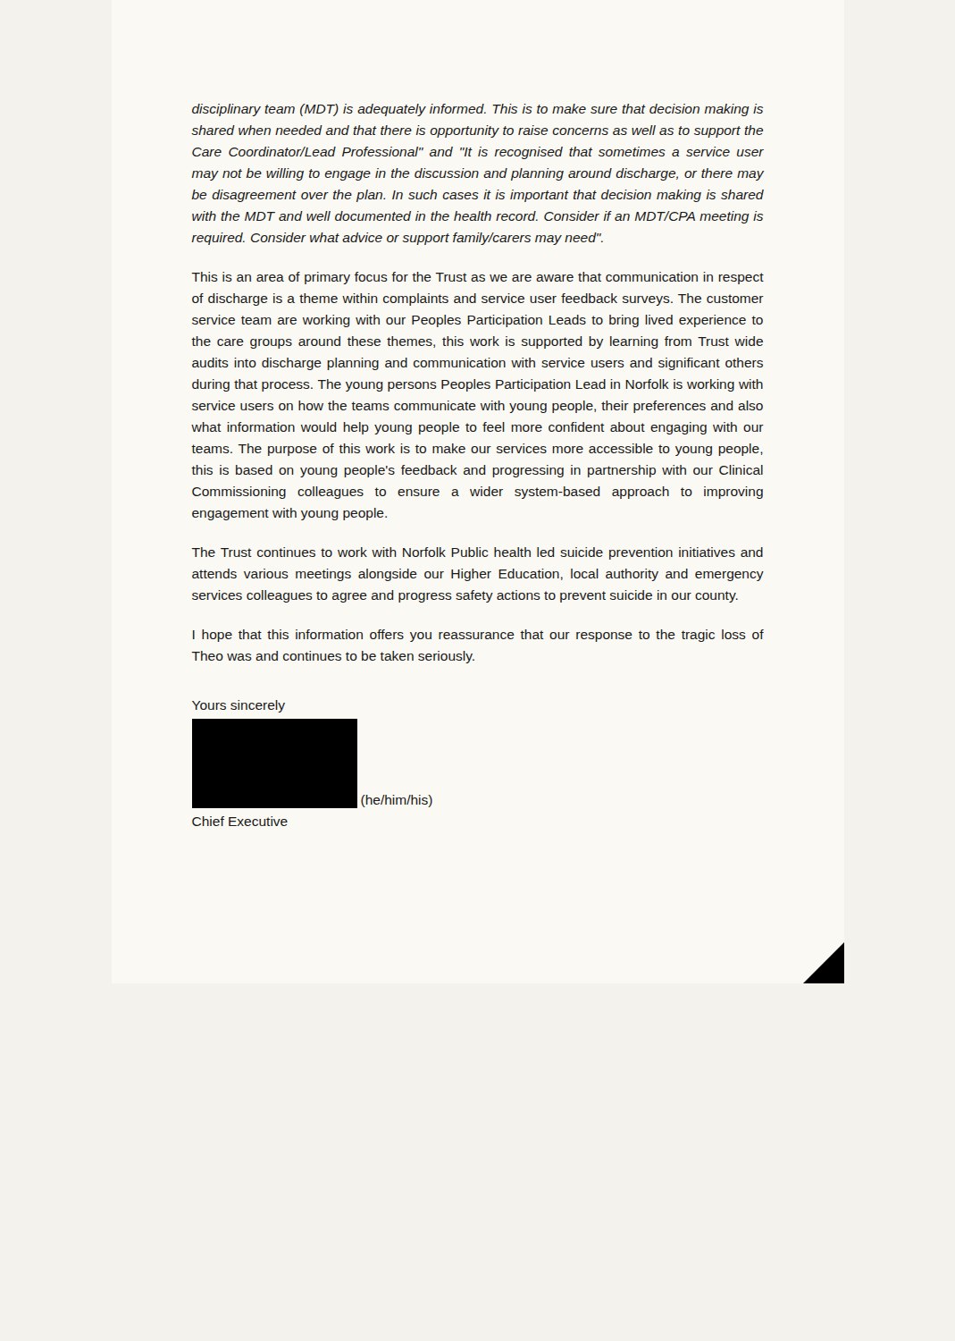disciplinary team (MDT) is adequately informed. This is to make sure that decision making is shared when needed and that there is opportunity to raise concerns as well as to support the Care Coordinator/Lead Professional" and "It is recognised that sometimes a service user may not be willing to engage in the discussion and planning around discharge, or there may be disagreement over the plan. In such cases it is important that decision making is shared with the MDT and well documented in the health record. Consider if an MDT/CPA meeting is required. Consider what advice or support family/carers may need".
This is an area of primary focus for the Trust as we are aware that communication in respect of discharge is a theme within complaints and service user feedback surveys. The customer service team are working with our Peoples Participation Leads to bring lived experience to the care groups around these themes, this work is supported by learning from Trust wide audits into discharge planning and communication with service users and significant others during that process. The young persons Peoples Participation Lead in Norfolk is working with service users on how the teams communicate with young people, their preferences and also what information would help young people to feel more confident about engaging with our teams. The purpose of this work is to make our services more accessible to young people, this is based on young people's feedback and progressing in partnership with our Clinical Commissioning colleagues to ensure a wider system-based approach to improving engagement with young people.
The Trust continues to work with Norfolk Public health led suicide prevention initiatives and attends various meetings alongside our Higher Education, local authority and emergency services colleagues to agree and progress safety actions to prevent suicide in our county.
I hope that this information offers you reassurance that our response to the tragic loss of Theo was and continues to be taken seriously.
Yours sincerely
(he/him/his)
Chief Executive